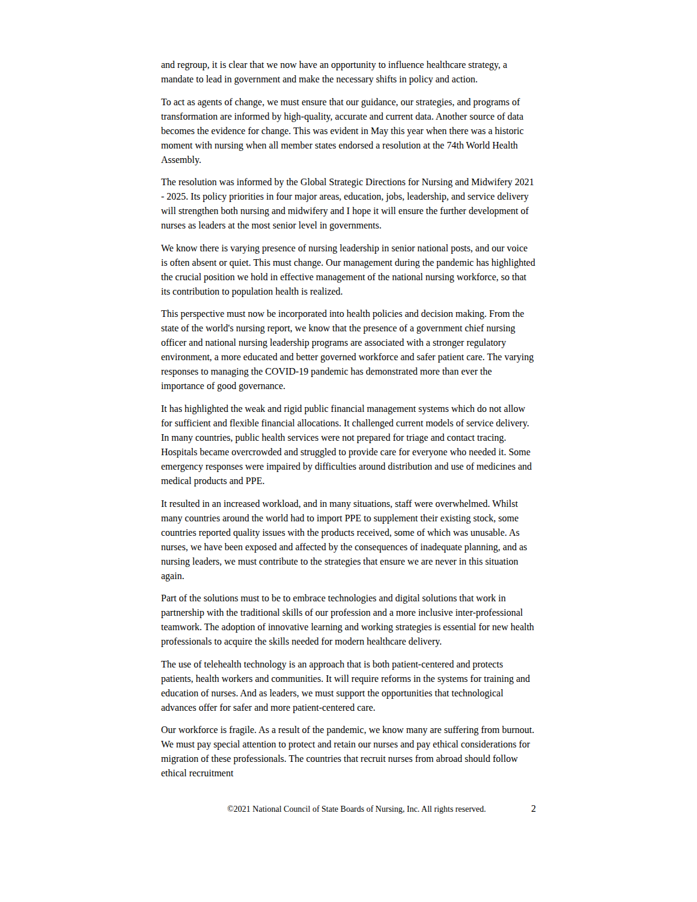and regroup, it is clear that we now have an opportunity to influence healthcare strategy, a mandate to lead in government and make the necessary shifts in policy and action.
To act as agents of change, we must ensure that our guidance, our strategies, and programs of transformation are informed by high-quality, accurate and current data. Another source of data becomes the evidence for change. This was evident in May this year when there was a historic moment with nursing when all member states endorsed a resolution at the 74th World Health Assembly.
The resolution was informed by the Global Strategic Directions for Nursing and Midwifery 2021 - 2025. Its policy priorities in four major areas, education, jobs, leadership, and service delivery will strengthen both nursing and midwifery and I hope it will ensure the further development of nurses as leaders at the most senior level in governments.
We know there is varying presence of nursing leadership in senior national posts, and our voice is often absent or quiet. This must change. Our management during the pandemic has highlighted the crucial position we hold in effective management of the national nursing workforce, so that its contribution to population health is realized.
This perspective must now be incorporated into health policies and decision making. From the state of the world's nursing report, we know that the presence of a government chief nursing officer and national nursing leadership programs are associated with a stronger regulatory environment, a more educated and better governed workforce and safer patient care. The varying responses to managing the COVID-19 pandemic has demonstrated more than ever the importance of good governance.
It has highlighted the weak and rigid public financial management systems which do not allow for sufficient and flexible financial allocations. It challenged current models of service delivery. In many countries, public health services were not prepared for triage and contact tracing. Hospitals became overcrowded and struggled to provide care for everyone who needed it. Some emergency responses were impaired by difficulties around distribution and use of medicines and medical products and PPE.
It resulted in an increased workload, and in many situations, staff were overwhelmed. Whilst many countries around the world had to import PPE to supplement their existing stock, some countries reported quality issues with the products received, some of which was unusable. As nurses, we have been exposed and affected by the consequences of inadequate planning, and as nursing leaders, we must contribute to the strategies that ensure we are never in this situation again.
Part of the solutions must to be to embrace technologies and digital solutions that work in partnership with the traditional skills of our profession and a more inclusive inter-professional teamwork. The adoption of innovative learning and working strategies is essential for new health professionals to acquire the skills needed for modern healthcare delivery.
The use of telehealth technology is an approach that is both patient-centered and protects patients, health workers and communities. It will require reforms in the systems for training and education of nurses. And as leaders, we must support the opportunities that technological advances offer for safer and more patient-centered care.
Our workforce is fragile. As a result of the pandemic, we know many are suffering from burnout. We must pay special attention to protect and retain our nurses and pay ethical considerations for migration of these professionals. The countries that recruit nurses from abroad should follow ethical recruitment
©2021 National Council of State Boards of Nursing, Inc. All rights reserved.
2